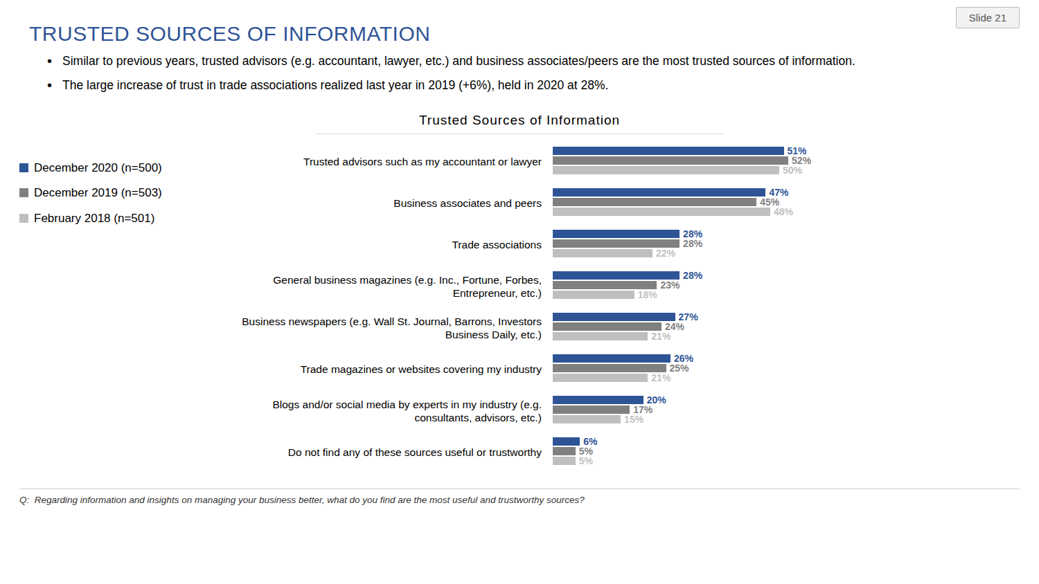Slide 21
TRUSTED SOURCES OF INFORMATION
Similar to previous years, trusted advisors (e.g. accountant, lawyer, etc.) and business associates/peers are the most trusted sources of information.
The large increase of trust in trade associations realized last year in 2019 (+6%), held in 2020 at 28%.
Trusted Sources of Information
December 2020 (n=500)
December 2019 (n=503)
February 2018 (n=501)
Trusted advisors such as my accountant or lawyer
51%
52%
50%
Business associates and peers
47%
45%
48%
Trade associations
28%
28%
22%
General business magazines (e.g. Inc., Fortune, Forbes, Entrepreneur, etc.)
28%
23%
18%
Business newspapers (e.g. Wall St. Journal, Barrons, Investors Business Daily, etc.)
27%
24%
21%
Trade magazines or websites covering my industry
26%
25%
21%
Blogs and/or social media by experts in my industry (e.g. consultants, advisors, etc.)
20%
17%
15%
Do not find any of these sources useful or trustworthy
6%
5%
5%
Q: Regarding information and insights on managing your business better, what do you find are the most useful and trustworthy sources?